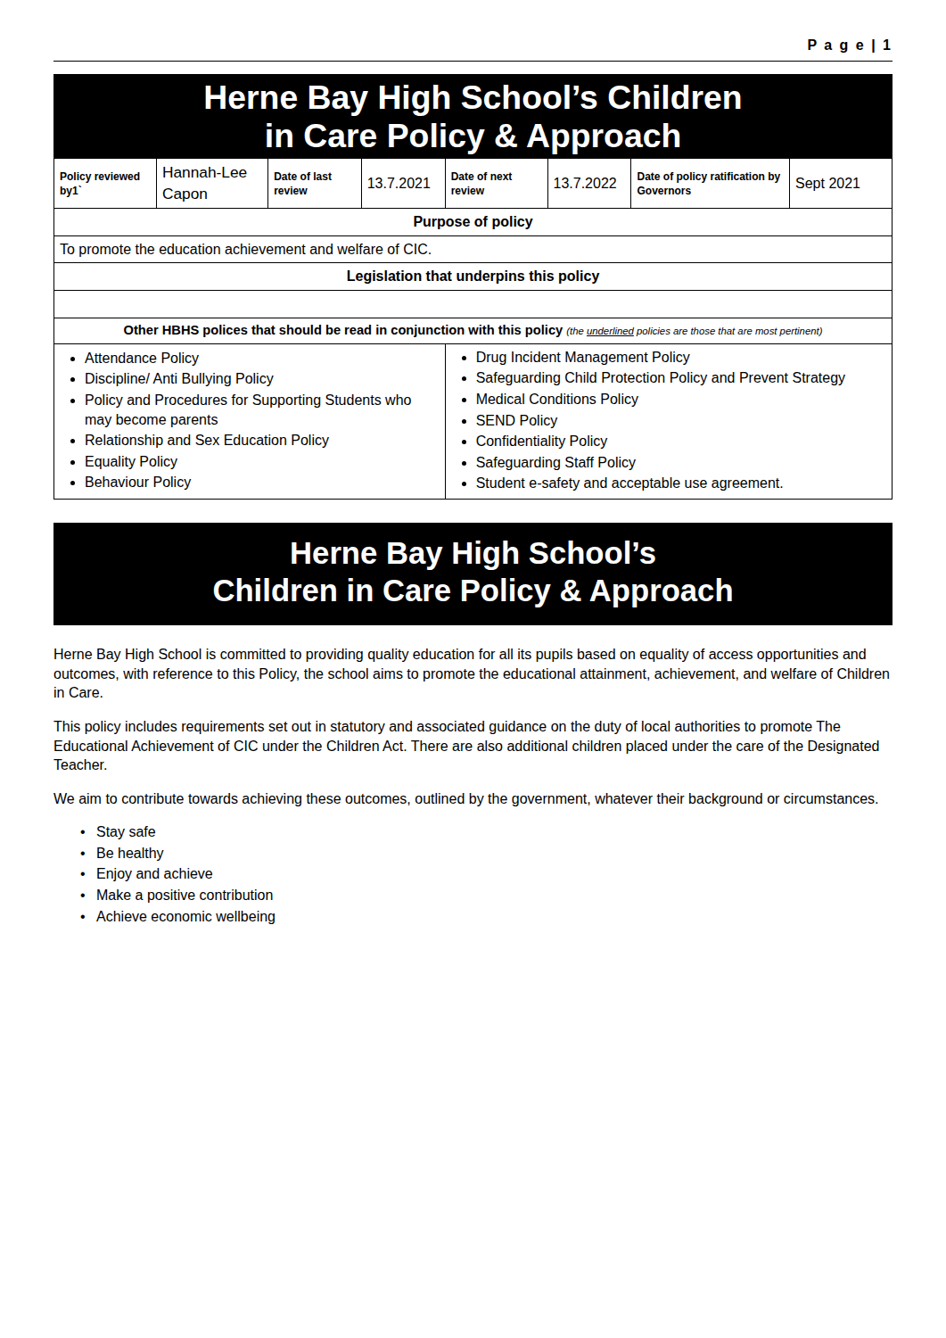P a g e | 1
| Herne Bay High School’s Children in Care Policy & Approach |
| Policy reviewed by1` | Hannah-Lee Capon | Date of last review | 13.7.2021 | Date of next review | 13.7.2022 | Date of policy ratification by Governors | Sept 2021 |
| Purpose of policy |
| To promote the education achievement and welfare of CIC. |
| Legislation that underpins this policy |
| Other HBHS polices that should be read in conjunction with this policy (the underlined policies are those that are most pertinent) |
| Attendance Policy Discipline/ Anti Bullying Policy Policy and Procedures for Supporting Students who may become parents Relationship and Sex Education Policy Equality Policy Behaviour Policy | Drug Incident Management Policy Safeguarding Child Protection Policy and Prevent Strategy Medical Conditions Policy SEND Policy Confidentiality Policy Safeguarding Staff Policy Student e-safety and acceptable use agreement. |
Herne Bay High School’s
Children in Care Policy & Approach
Herne Bay High School is committed to providing quality education for all its pupils based on equality of access opportunities and outcomes, with reference to this Policy, the school aims to promote the educational attainment, achievement, and welfare of Children in Care.
This policy includes requirements set out in statutory and associated guidance on the duty of local authorities to promote The Educational Achievement of CIC under the Children Act. There are also additional children placed under the care of the Designated Teacher.
We aim to contribute towards achieving these outcomes, outlined by the government, whatever their background or circumstances.
Stay safe
Be healthy
Enjoy and achieve
Make a positive contribution
Achieve economic wellbeing